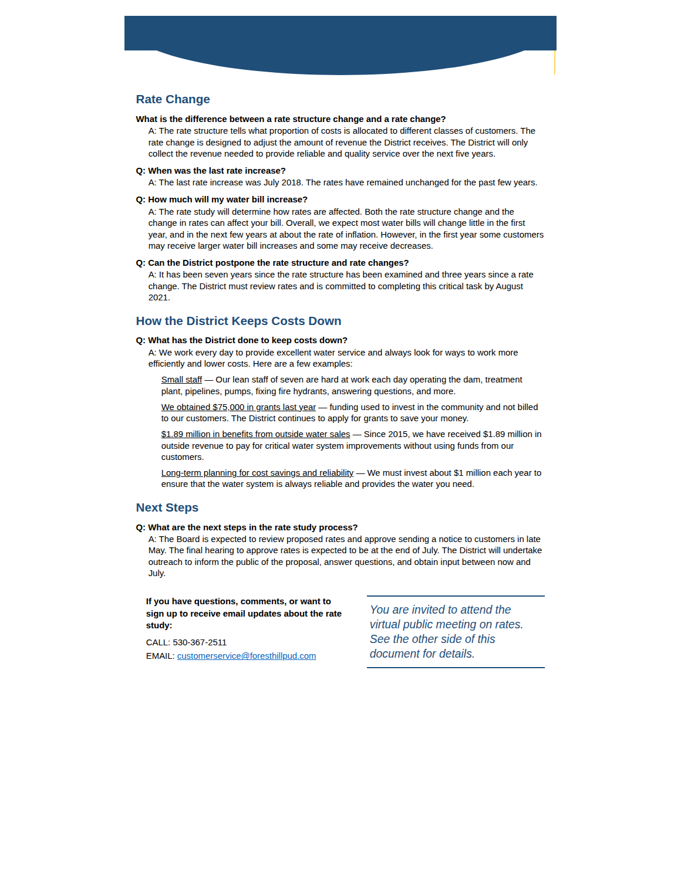Rate Change
What is the difference between a rate structure change and a rate change?
A: The rate structure tells what proportion of costs is allocated to different classes of customers. The rate change is designed to adjust the amount of revenue the District receives. The District will only collect the revenue needed to provide reliable and quality service over the next five years.
Q: When was the last rate increase?
A: The last rate increase was July 2018. The rates have remained unchanged for the past few years.
Q: How much will my water bill increase?
A: The rate study will determine how rates are affected. Both the rate structure change and the change in rates can affect your bill. Overall, we expect most water bills will change little in the first year, and in the next few years at about the rate of inflation. However, in the first year some customers may receive larger water bill increases and some may receive decreases.
Q: Can the District postpone the rate structure and rate changes?
A: It has been seven years since the rate structure has been examined and three years since a rate change. The District must review rates and is committed to completing this critical task by August 2021.
How the District Keeps Costs Down
Q: What has the District done to keep costs down?
A: We work every day to provide excellent water service and always look for ways to work more efficiently and lower costs. Here are a few examples:
Small staff — Our lean staff of seven are hard at work each day operating the dam, treatment plant, pipelines, pumps, fixing fire hydrants, answering questions, and more.
We obtained $75,000 in grants last year — funding used to invest in the community and not billed to our customers. The District continues to apply for grants to save your money.
$1.89 million in benefits from outside water sales — Since 2015, we have received $1.89 million in outside revenue to pay for critical water system improvements without using funds from our customers.
Long-term planning for cost savings and reliability — We must invest about $1 million each year to ensure that the water system is always reliable and provides the water you need.
Next Steps
Q: What are the next steps in the rate study process?
A: The Board is expected to review proposed rates and approve sending a notice to customers in late May. The final hearing to approve rates is expected to be at the end of July. The District will undertake outreach to inform the public of the proposal, answer questions, and obtain input between now and July.
If you have questions, comments, or want to sign up to receive email updates about the rate study:
CALL: 530-367-2511
EMAIL: customerservice@foresthillpud.com
You are invited to attend the virtual public meeting on rates. See the other side of this document for details.